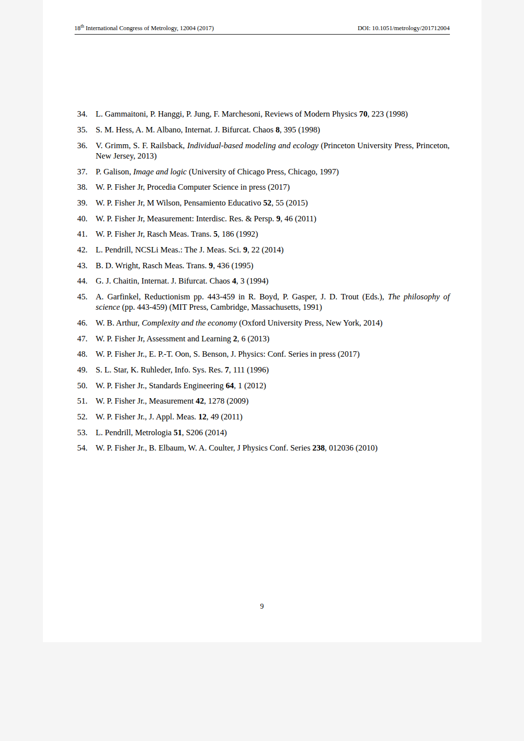18th International Congress of Metrology, 12004 (2017) DOI: 10.1051/metrology/201712004
L. Gammaitoni, P. Hanggi, P. Jung, F. Marchesoni, Reviews of Modern Physics 70, 223 (1998)
S. M. Hess, A. M. Albano, Internat. J. Bifurcat. Chaos 8, 395 (1998)
V. Grimm, S. F. Railsback, Individual-based modeling and ecology (Princeton University Press, Princeton, New Jersey, 2013)
P. Galison, Image and logic (University of Chicago Press, Chicago, 1997)
W. P. Fisher Jr, Procedia Computer Science in press (2017)
W. P. Fisher Jr, M Wilson, Pensamiento Educativo 52, 55 (2015)
W. P. Fisher Jr, Measurement: Interdisc. Res. & Persp. 9, 46 (2011)
W. P. Fisher Jr, Rasch Meas. Trans. 5, 186 (1992)
L. Pendrill, NCSLi Meas.: The J. Meas. Sci. 9, 22 (2014)
B. D. Wright, Rasch Meas. Trans. 9, 436 (1995)
G. J. Chaitin, Internat. J. Bifurcat. Chaos 4, 3 (1994)
A. Garfinkel, Reductionism pp. 443-459 in R. Boyd, P. Gasper, J. D. Trout (Eds.), The philosophy of science (pp. 443-459) (MIT Press, Cambridge, Massachusetts, 1991)
W. B. Arthur, Complexity and the economy (Oxford University Press, New York, 2014)
W. P. Fisher Jr, Assessment and Learning 2, 6 (2013)
W. P. Fisher Jr., E. P.-T. Oon, S. Benson, J. Physics: Conf. Series in press (2017)
S. L. Star, K. Ruhleder, Info. Sys. Res. 7, 111 (1996)
W. P. Fisher Jr., Standards Engineering 64, 1 (2012)
W. P. Fisher Jr., Measurement 42, 1278 (2009)
W. P. Fisher Jr., J. Appl. Meas. 12, 49 (2011)
L. Pendrill, Metrologia 51, S206 (2014)
W. P. Fisher Jr., B. Elbaum, W. A. Coulter, J Physics Conf. Series 238, 012036 (2010)
9